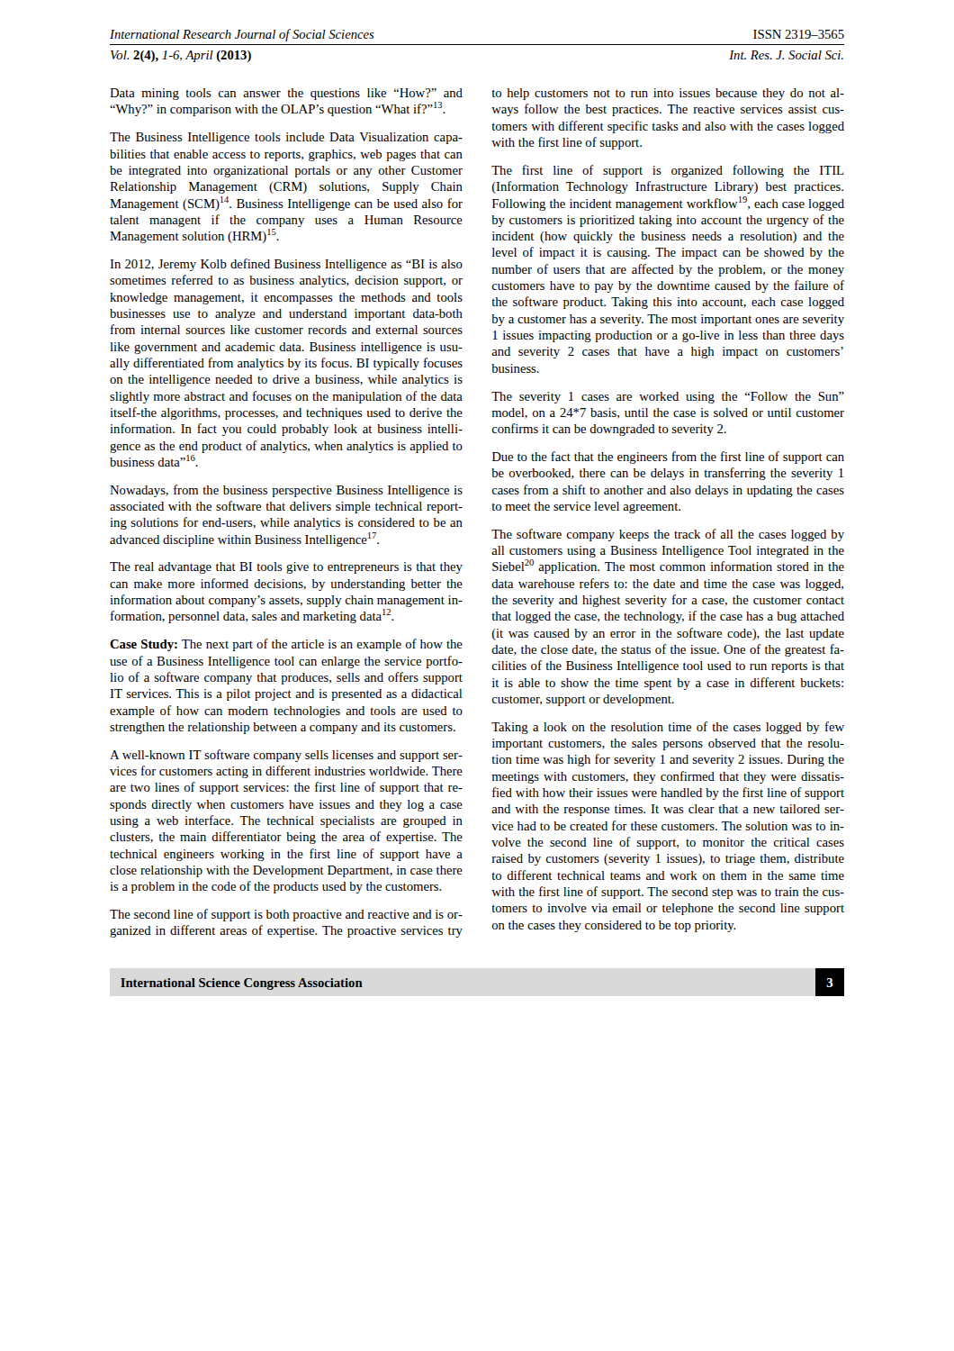International Research Journal of Social Sciences ISSN 2319–3565
Vol. 2(4), 1-6, April (2013) Int. Res. J. Social Sci.
Data mining tools can answer the questions like “How?” and “Why?” in comparison with the OLAP’s question “What if?”13.
The Business Intelligence tools include Data Visualization capabilities that enable access to reports, graphics, web pages that can be integrated into organizational portals or any other Customer Relationship Management (CRM) solutions, Supply Chain Management (SCM)14. Business Intelligenge can be used also for talent managent if the company uses a Human Resource Management solution (HRM)15.
In 2012, Jeremy Kolb defined Business Intelligence as “BI is also sometimes referred to as business analytics, decision support, or knowledge management, it encompasses the methods and tools businesses use to analyze and understand important data-both from internal sources like customer records and external sources like government and academic data. Business intelligence is usually differentiated from analytics by its focus. BI typically focuses on the intelligence needed to drive a business, while analytics is slightly more abstract and focuses on the manipulation of the data itself-the algorithms, processes, and techniques used to derive the information. In fact you could probably look at business intelligence as the end product of analytics, when analytics is applied to business data”16.
Nowadays, from the business perspective Business Intelligence is associated with the software that delivers simple technical reporting solutions for end-users, while analytics is considered to be an advanced discipline within Business Intelligence17.
The real advantage that BI tools give to entrepreneurs is that they can make more informed decisions, by understanding better the information about company’s assets, supply chain management information, personnel data, sales and marketing data12.
Case Study: The next part of the article is an example of how the use of a Business Intelligence tool can enlarge the service portfolio of a software company that produces, sells and offers support IT services. This is a pilot project and is presented as a didactical example of how can modern technologies and tools are used to strengthen the relationship between a company and its customers.
A well-known IT software company sells licenses and support services for customers acting in different industries worldwide. There are two lines of support services: the first line of support that responds directly when customers have issues and they log a case using a web interface. The technical specialists are grouped in clusters, the main differentiator being the area of expertise. The technical engineers working in the first line of support have a close relationship with the Development Department, in case there is a problem in the code of the products used by the customers.
The second line of support is both proactive and reactive and is organized in different areas of expertise. The proactive services try to help customers not to run into issues because they do not always follow the best practices. The reactive services assist customers with different specific tasks and also with the cases logged with the first line of support.
The first line of support is organized following the ITIL (Information Technology Infrastructure Library) best practices. Following the incident management workflow19, each case logged by customers is prioritized taking into account the urgency of the incident (how quickly the business needs a resolution) and the level of impact it is causing. The impact can be showed by the number of users that are affected by the problem, or the money customers have to pay by the downtime caused by the failure of the software product. Taking this into account, each case logged by a customer has a severity. The most important ones are severity 1 issues impacting production or a go-live in less than three days and severity 2 cases that have a high impact on customers’ business.
The severity 1 cases are worked using the “Follow the Sun” model, on a 24*7 basis, until the case is solved or until customer confirms it can be downgraded to severity 2.
Due to the fact that the engineers from the first line of support can be overbooked, there can be delays in transferring the severity 1 cases from a shift to another and also delays in updating the cases to meet the service level agreement.
The software company keeps the track of all the cases logged by all customers using a Business Intelligence Tool integrated in the Siebel20 application. The most common information stored in the data warehouse refers to: the date and time the case was logged, the severity and highest severity for a case, the customer contact that logged the case, the technology, if the case has a bug attached (it was caused by an error in the software code), the last update date, the close date, the status of the issue. One of the greatest facilities of the Business Intelligence tool used to run reports is that it is able to show the time spent by a case in different buckets: customer, support or development.
Taking a look on the resolution time of the cases logged by few important customers, the sales persons observed that the resolution time was high for severity 1 and severity 2 issues. During the meetings with customers, they confirmed that they were dissatisfied with how their issues were handled by the first line of support and with the response times. It was clear that a new tailored service had to be created for these customers. The solution was to involve the second line of support, to monitor the critical cases raised by customers (severity 1 issues), to triage them, distribute to different technical teams and work on them in the same time with the first line of support. The second step was to train the customers to involve via email or telephone the second line support on the cases they considered to be top priority.
International Science Congress Association
3